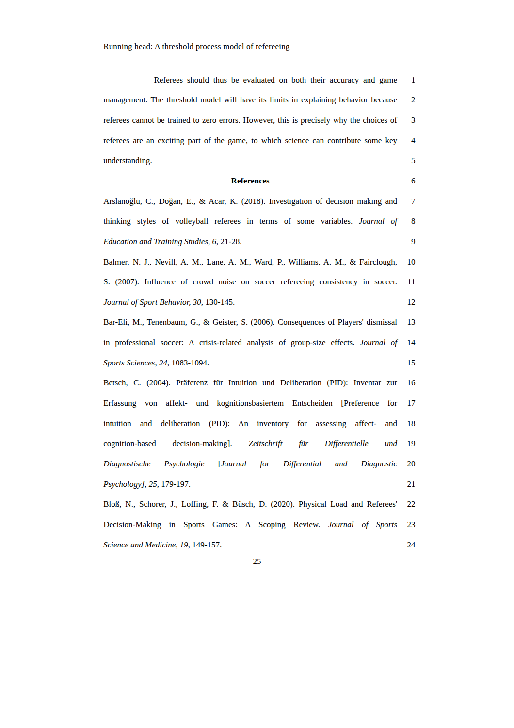Running head: A threshold process model of refereeing
| Referees should thus be evaluated on both their accuracy and game | 1 |
| management. The threshold model will have its limits in explaining behavior because | 2 |
| referees cannot be trained to zero errors. However, this is precisely why the choices of | 3 |
| referees are an exciting part of the game, to which science can contribute some key | 4 |
| understanding. | 5 |
| References | 6 |
| Arslanoğlu, C., Doğan, E., & Acar, K. (2018). Investigation of decision making and | 7 |
| thinking styles of volleyball referees in terms of some variables. Journal of | 8 |
| Education and Training Studies, 6 , 21-28. | 9 |
| Balmer, N. J., Nevill, A. M., Lane, A. M., Ward, P., Williams, A. M., & Fairclough, | 10 |
| S. (2007). Influence of crowd noise on soccer refereeing consistency in soccer. | 11 |
| Journal of Sport Behavior, 30 , 130-145. | 12 |
| Bar-Eli, M., Tenenbaum, G., & Geister, S. (2006). Consequences of Players' dismissal | 13 |
| in professional soccer: A crisis-related analysis of group-size effects. Journal of | 14 |
| Sports Sciences, 24 , 1083-1094. | 15 |
| Betsch, C. (2004). Präferenz für Intuition und Deliberation (PID): Inventar zur | 16 |
| Erfassung von affekt- und kognitionsbasiertem Entscheiden [Preference for | 17 |
| intuition and deliberation (PID): An inventory for assessing affect- and | 18 |
| cognition-based decision-making]. Zeitschrift für Differentielle und | 19 |
| Diagnostische Psychologie [ Journal for Differential and Diagnostic | 20 |
| Psychology], 25 , 179-197. | 21 |
| Bloß, N., Schorer, J., Loffing, F. & Büsch, D. (2020). Physical Load and Referees' | 22 |
| Decision-Making in Sports Games: A Scoping Review. Journal of Sports | 23 |
| Science and Medicine, 19 , 149-157. | 24 |
25